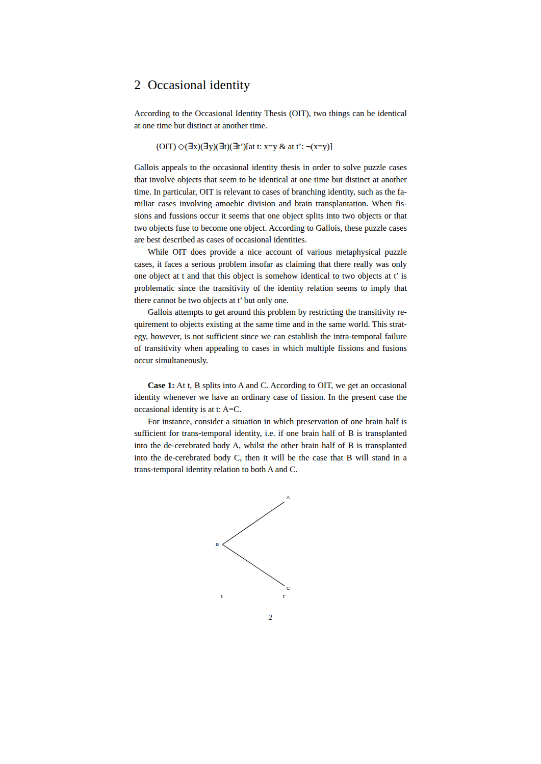2 Occasional identity
According to the Occasional Identity Thesis (OIT), two things can be identical at one time but distinct at another time.
(OIT) ◇(∃x)(∃y)(∃t)(∃t’)[at t: x=y & at t’: ¬(x=y)]
Gallois appeals to the occasional identity thesis in order to solve puzzle cases that involve objects that seem to be identical at one time but distinct at another time. In particular, OIT is relevant to cases of branching identity, such as the familiar cases involving amoebic division and brain transplantation. When fissions and fussions occur it seems that one object splits into two objects or that two objects fuse to become one object. According to Gallois, these puzzle cases are best described as cases of occasional identities.
While OIT does provide a nice account of various metaphysical puzzle cases, it faces a serious problem insofar as claiming that there really was only one object at t and that this object is somehow identical to two objects at t’ is problematic since the transitivity of the identity relation seems to imply that there cannot be two objects at t’ but only one.
Gallois attempts to get around this problem by restricting the transitivity requirement to objects existing at the same time and in the same world. This strategy, however, is not sufficient since we can establish the intra-temporal failure of transitivity when appealing to cases in which multiple fissions and fusions occur simultaneously.
Case 1: At t, B splits into A and C. According to OIT, we get an occasional identity whenever we have an ordinary case of fission. In the present case the occasional identity is at t: A=C.
For instance, consider a situation in which preservation of one brain half is sufficient for trans-temporal identity, i.e. if one brain half of B is transplanted into the de-cerebrated body A, whilst the other brain half of B is transplanted into the de-cerebrated body C, then it will be the case that B will stand in a trans-temporal identity relation to both A and C.
A B C t t’
2